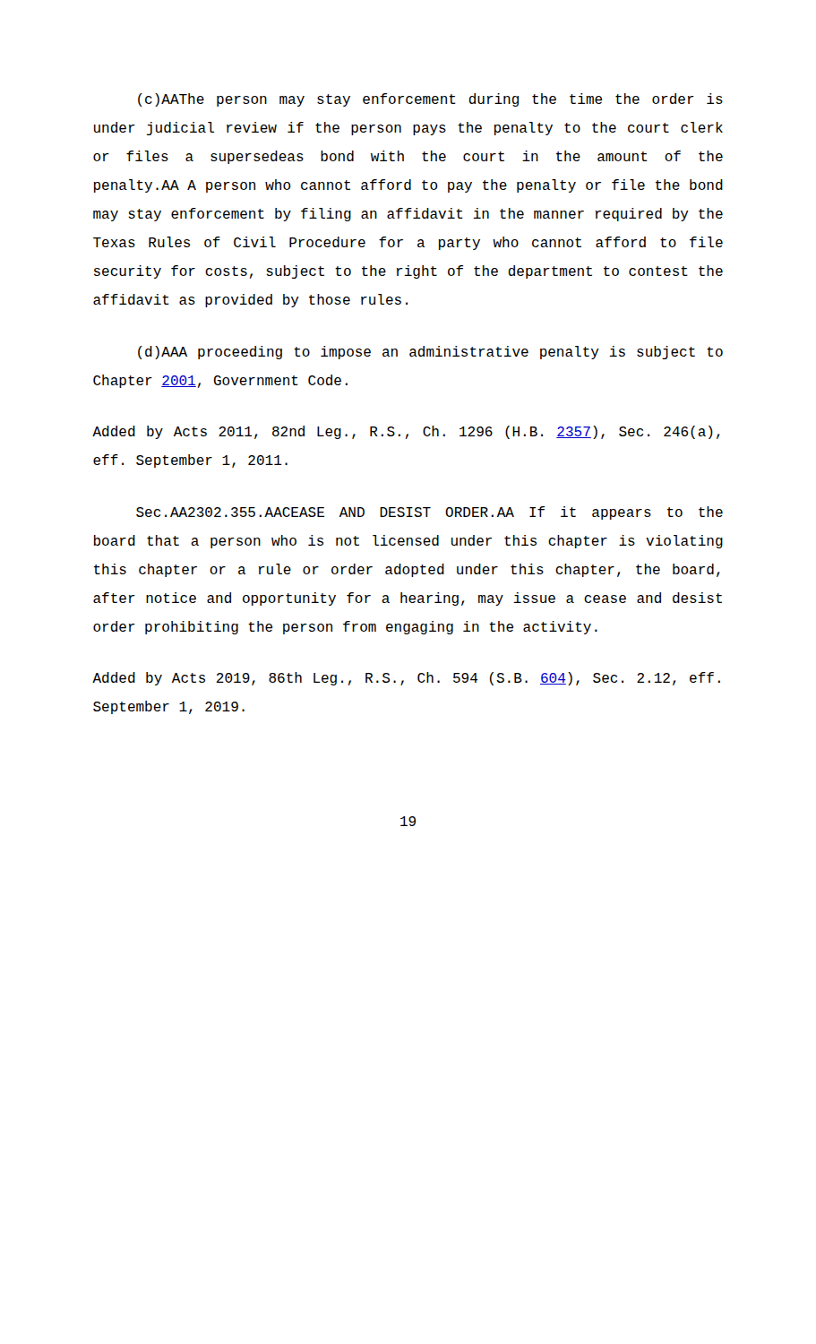(c)AAThe person may stay enforcement during the time the order is under judicial review if the person pays the penalty to the court clerk or files a supersedeas bond with the court in the amount of the penalty.AA A person who cannot afford to pay the penalty or file the bond may stay enforcement by filing an affidavit in the manner required by the Texas Rules of Civil Procedure for a party who cannot afford to file security for costs, subject to the right of the department to contest the affidavit as provided by those rules.
(d)AAA proceeding to impose an administrative penalty is subject to Chapter 2001, Government Code.
Added by Acts 2011, 82nd Leg., R.S., Ch. 1296 (H.B. 2357), Sec. 246(a), eff. September 1, 2011.
Sec.AA2302.355.AACEASE AND DESIST ORDER.AA If it appears to the board that a person who is not licensed under this chapter is violating this chapter or a rule or order adopted under this chapter, the board, after notice and opportunity for a hearing, may issue a cease and desist order prohibiting the person from engaging in the activity.
Added by Acts 2019, 86th Leg., R.S., Ch. 594 (S.B. 604), Sec. 2.12, eff. September 1, 2019.
19